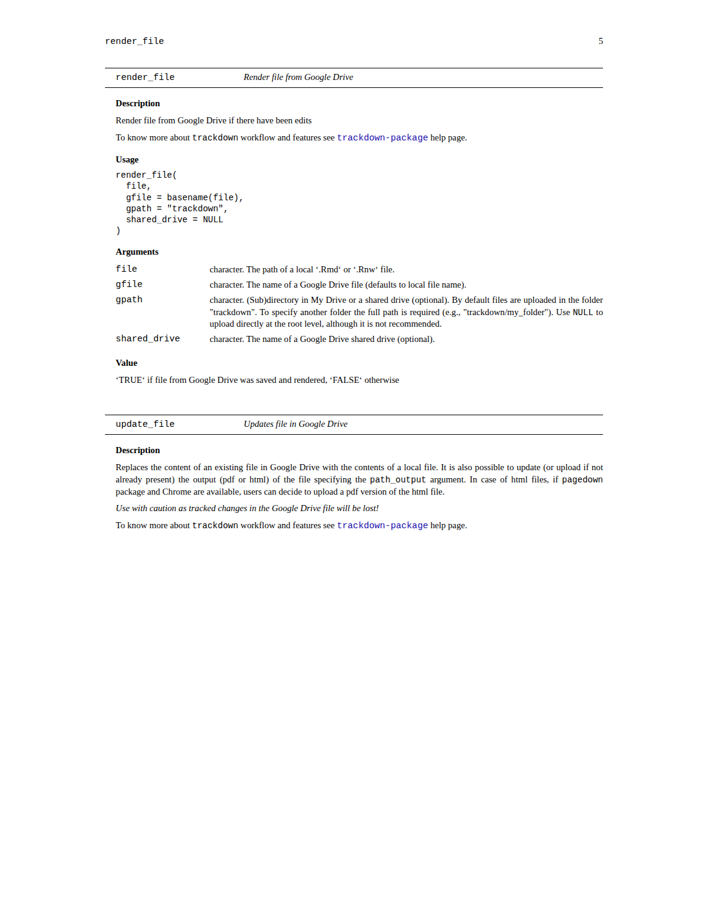render_file
5
render_file
Render file from Google Drive
Description
Render file from Google Drive if there have been edits
To know more about trackdown workflow and features see trackdown-package help page.
Usage
render_file(
  file,
  gfile = basename(file),
  gpath = "trackdown",
  shared_drive = NULL
)
Arguments
| file | character. The path of a local ‘.Rmd‘ or ‘.Rnw‘ file. |
| gfile | character. The name of a Google Drive file (defaults to local file name). |
| gpath | character. (Sub)directory in My Drive or a shared drive (optional). By default files are uploaded in the folder "trackdown". To specify another folder the full path is required (e.g., "trackdown/my_folder"). Use NULL to upload directly at the root level, although it is not recommended. |
| shared_drive | character. The name of a Google Drive shared drive (optional). |
Value
‘TRUE‘ if file from Google Drive was saved and rendered, ‘FALSE‘ otherwise
update_file
Updates file in Google Drive
Description
Replaces the content of an existing file in Google Drive with the contents of a local file. It is also possible to update (or upload if not already present) the output (pdf or html) of the file specifying the path_output argument. In case of html files, if pagedown package and Chrome are available, users can decide to upload a pdf version of the html file.
Use with caution as tracked changes in the Google Drive file will be lost!
To know more about trackdown workflow and features see trackdown-package help page.